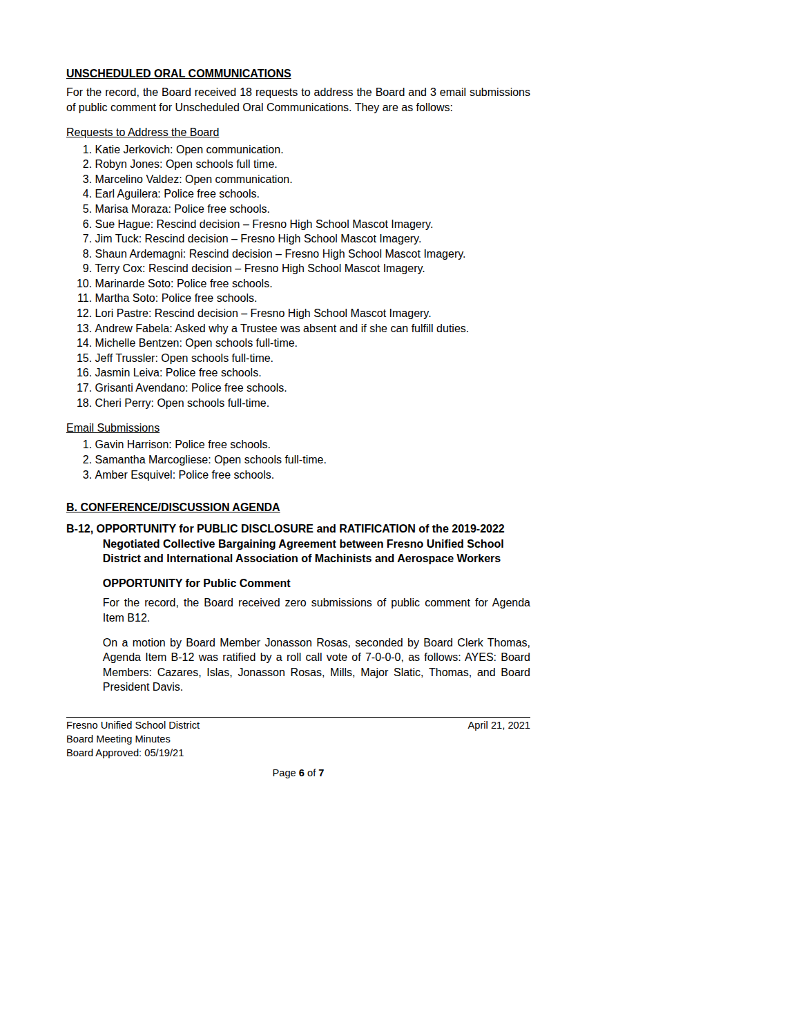UNSCHEDULED ORAL COMMUNICATIONS
For the record, the Board received 18 requests to address the Board and 3 email submissions of public comment for Unscheduled Oral Communications. They are as follows:
Requests to Address the Board
Katie Jerkovich: Open communication.
Robyn Jones: Open schools full time.
Marcelino Valdez: Open communication.
Earl Aguilera: Police free schools.
Marisa Moraza: Police free schools.
Sue Hague: Rescind decision – Fresno High School Mascot Imagery.
Jim Tuck: Rescind decision – Fresno High School Mascot Imagery.
Shaun Ardemagni: Rescind decision – Fresno High School Mascot Imagery.
Terry Cox: Rescind decision – Fresno High School Mascot Imagery.
Marinarde Soto: Police free schools.
Martha Soto: Police free schools.
Lori Pastre: Rescind decision – Fresno High School Mascot Imagery.
Andrew Fabela: Asked why a Trustee was absent and if she can fulfill duties.
Michelle Bentzen: Open schools full-time.
Jeff Trussler: Open schools full-time.
Jasmin Leiva: Police free schools.
Grisanti Avendano: Police free schools.
Cheri Perry: Open schools full-time.
Email Submissions
Gavin Harrison: Police free schools.
Samantha Marcogliese: Open schools full-time.
Amber Esquivel: Police free schools.
B. CONFERENCE/DISCUSSION AGENDA
B-12, OPPORTUNITY for PUBLIC DISCLOSURE and RATIFICATION of the 2019-2022 Negotiated Collective Bargaining Agreement between Fresno Unified School District and International Association of Machinists and Aerospace Workers
OPPORTUNITY for Public Comment
For the record, the Board received zero submissions of public comment for Agenda Item B12.
On a motion by Board Member Jonasson Rosas, seconded by Board Clerk Thomas, Agenda Item B-12 was ratified by a roll call vote of 7-0-0-0, as follows: AYES: Board Members: Cazares, Islas, Jonasson Rosas, Mills, Major Slatic, Thomas, and Board President Davis.
Fresno Unified School District
April 21, 2021
Board Meeting Minutes
Board Approved: 05/19/21
Page 6 of 7